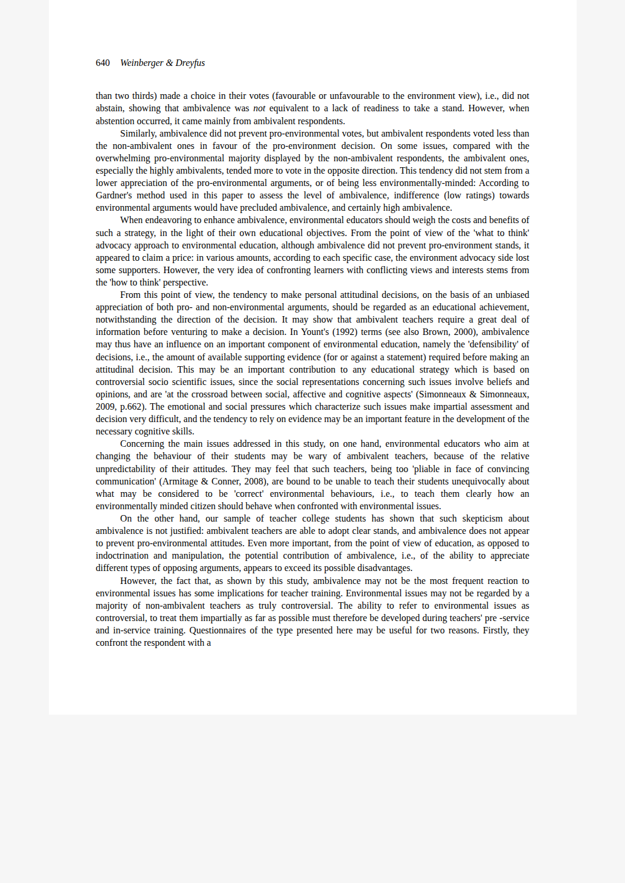640 Weinberger & Dreyfus
than two thirds) made a choice in their votes (favourable or unfavourable to the environment view), i.e., did not abstain, showing that ambivalence was not equivalent to a lack of readiness to take a stand. However, when abstention occurred, it came mainly from ambivalent respondents.
Similarly, ambivalence did not prevent pro-environmental votes, but ambivalent respondents voted less than the non-ambivalent ones in favour of the pro-environment decision. On some issues, compared with the overwhelming pro-environmental majority displayed by the non-ambivalent respondents, the ambivalent ones, especially the highly ambivalents, tended more to vote in the opposite direction. This tendency did not stem from a lower appreciation of the pro-environmental arguments, or of being less environmentally-minded: According to Gardner's method used in this paper to assess the level of ambivalence, indifference (low ratings) towards environmental arguments would have precluded ambivalence, and certainly high ambivalence.
When endeavoring to enhance ambivalence, environmental educators should weigh the costs and benefits of such a strategy, in the light of their own educational objectives. From the point of view of the 'what to think' advocacy approach to environmental education, although ambivalence did not prevent pro-environment stands, it appeared to claim a price: in various amounts, according to each specific case, the environment advocacy side lost some supporters. However, the very idea of confronting learners with conflicting views and interests stems from the 'how to think' perspective.
From this point of view, the tendency to make personal attitudinal decisions, on the basis of an unbiased appreciation of both pro- and non-environmental arguments, should be regarded as an educational achievement, notwithstanding the direction of the decision. It may show that ambivalent teachers require a great deal of information before venturing to make a decision. In Yount's (1992) terms (see also Brown, 2000), ambivalence may thus have an influence on an important component of environmental education, namely the 'defensibility' of decisions, i.e., the amount of available supporting evidence (for or against a statement) required before making an attitudinal decision. This may be an important contribution to any educational strategy which is based on controversial socio scientific issues, since the social representations concerning such issues involve beliefs and opinions, and are 'at the crossroad between social, affective and cognitive aspects' (Simonneaux & Simonneaux, 2009, p.662). The emotional and social pressures which characterize such issues make impartial assessment and decision very difficult, and the tendency to rely on evidence may be an important feature in the development of the necessary cognitive skills.
Concerning the main issues addressed in this study, on one hand, environmental educators who aim at changing the behaviour of their students may be wary of ambivalent teachers, because of the relative unpredictability of their attitudes. They may feel that such teachers, being too 'pliable in face of convincing communication' (Armitage & Conner, 2008), are bound to be unable to teach their students unequivocally about what may be considered to be 'correct' environmental behaviours, i.e., to teach them clearly how an environmentally minded citizen should behave when confronted with environmental issues.
On the other hand, our sample of teacher college students has shown that such skepticism about ambivalence is not justified: ambivalent teachers are able to adopt clear stands, and ambivalence does not appear to prevent pro-environmental attitudes. Even more important, from the point of view of education, as opposed to indoctrination and manipulation, the potential contribution of ambivalence, i.e., of the ability to appreciate different types of opposing arguments, appears to exceed its possible disadvantages.
However, the fact that, as shown by this study, ambivalence may not be the most frequent reaction to environmental issues has some implications for teacher training. Environmental issues may not be regarded by a majority of non-ambivalent teachers as truly controversial. The ability to refer to environmental issues as controversial, to treat them impartially as far as possible must therefore be developed during teachers' pre -service and in-service training. Questionnaires of the type presented here may be useful for two reasons. Firstly, they confront the respondent with a